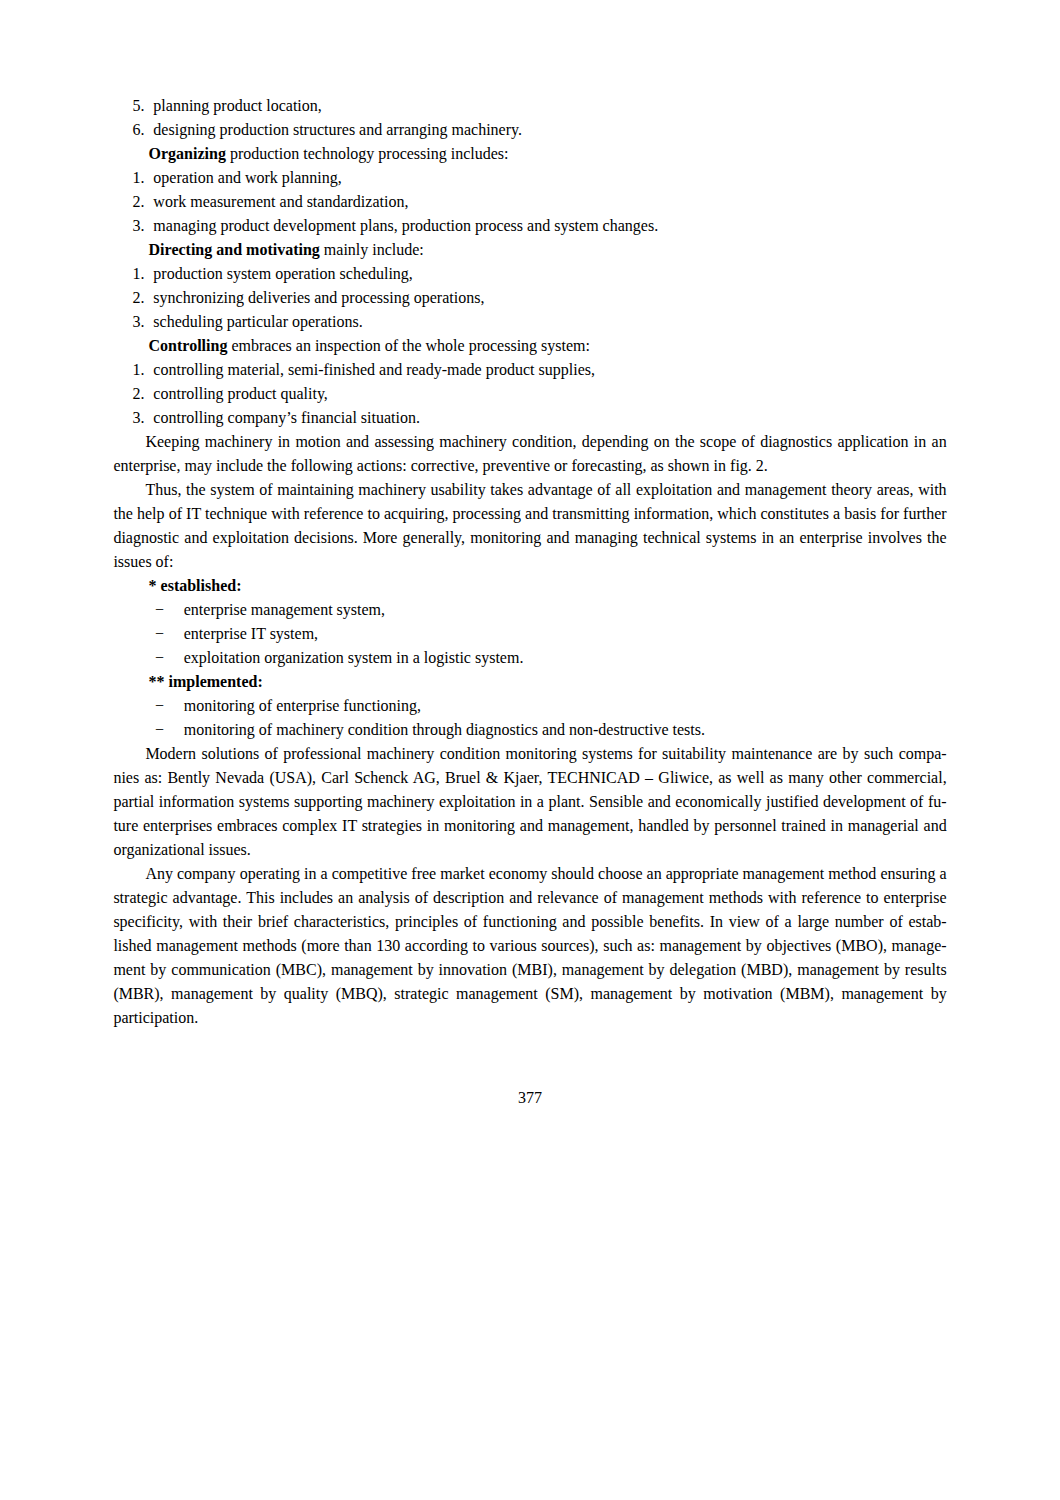planning product location,
designing production structures and arranging machinery.
Organizing production technology processing includes:
operation and work planning,
work measurement and standardization,
managing product development plans, production process and system changes.
Directing and motivating mainly include:
production system operation scheduling,
synchronizing deliveries and processing operations,
scheduling particular operations.
Controlling embraces an inspection of the whole processing system:
controlling material, semi-finished and ready-made product supplies,
controlling product quality,
controlling company’s financial situation.
Keeping machinery in motion and assessing machinery condition, depending on the scope of diagnostics application in an enterprise, may include the following actions: corrective, preventive or forecasting, as shown in fig. 2.
Thus, the system of maintaining machinery usability takes advantage of all exploitation and management theory areas, with the help of IT technique with reference to acquiring, processing and transmitting information, which constitutes a basis for further diagnostic and exploitation decisions. More generally, monitoring and managing technical systems in an enterprise involves the issues of:
* established:
enterprise management system,
enterprise IT system,
exploitation organization system in a logistic system.
** implemented:
monitoring of enterprise functioning,
monitoring of machinery condition through diagnostics and non-destructive tests.
Modern solutions of professional machinery condition monitoring systems for suitability maintenance are by such companies as: Bently Nevada (USA), Carl Schenck AG, Bruel & Kjaer, TECHNICAD – Gliwice, as well as many other commercial, partial information systems supporting machinery exploitation in a plant. Sensible and economically justified development of future enterprises embraces complex IT strategies in monitoring and management, handled by personnel trained in managerial and organizational issues.
Any company operating in a competitive free market economy should choose an appropriate management method ensuring a strategic advantage. This includes an analysis of description and relevance of management methods with reference to enterprise specificity, with their brief characteristics, principles of functioning and possible benefits. In view of a large number of established management methods (more than 130 according to various sources), such as: management by objectives (MBO), management by communication (MBC), management by innovation (MBI), management by delegation (MBD), management by results (MBR), management by quality (MBQ), strategic management (SM), management by motivation (MBM), management by participation.
377